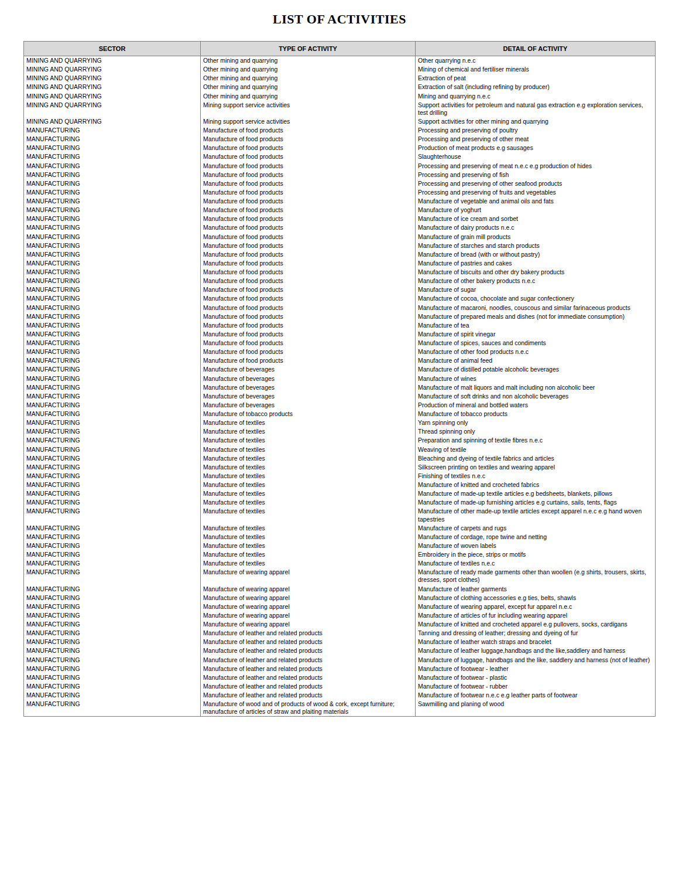LIST OF ACTIVITIES
| SECTOR | TYPE OF ACTIVITY | DETAIL OF ACTIVITY |
| --- | --- | --- |
| MINING AND QUARRYING | Other mining and quarrying | Other quarrying n.e.c |
| MINING AND QUARRYING | Other mining and quarrying | Mining of chemical and fertiliser minerals |
| MINING AND QUARRYING | Other mining and quarrying | Extraction of peat |
| MINING AND QUARRYING | Other mining and quarrying | Extraction of salt (including refining by producer) |
| MINING AND QUARRYING | Other mining and quarrying | Mining and quarrying n.e.c |
| MINING AND QUARRYING | Mining support service activities | Support activities for petroleum and natural gas extraction e.g exploration services, test drilling |
| MINING AND QUARRYING | Mining support service activities | Support activities for other mining and quarrying |
| MANUFACTURING | Manufacture of food products | Processing and preserving of poultry |
| MANUFACTURING | Manufacture of food products | Processing and preserving of other meat |
| MANUFACTURING | Manufacture of food products | Production of meat products e.g sausages |
| MANUFACTURING | Manufacture of food products | Slaughterhouse |
| MANUFACTURING | Manufacture of food products | Processing and preserving of meat n.e.c e.g production of hides |
| MANUFACTURING | Manufacture of food products | Processing and preserving of fish |
| MANUFACTURING | Manufacture of food products | Processing and preserving of other seafood products |
| MANUFACTURING | Manufacture of food products | Processing and preserving of fruits and vegetables |
| MANUFACTURING | Manufacture of food products | Manufacture of vegetable and animal oils and fats |
| MANUFACTURING | Manufacture of food products | Manufacture of yoghurt |
| MANUFACTURING | Manufacture of food products | Manufacture of ice cream and sorbet |
| MANUFACTURING | Manufacture of food products | Manufacture of dairy products n.e.c |
| MANUFACTURING | Manufacture of food products | Manufacture of grain mill products |
| MANUFACTURING | Manufacture of food products | Manufacture of starches and starch products |
| MANUFACTURING | Manufacture of food products | Manufacture of bread (with or without pastry) |
| MANUFACTURING | Manufacture of food products | Manufacture of pastries and cakes |
| MANUFACTURING | Manufacture of food products | Manufacture of biscuits and other dry bakery products |
| MANUFACTURING | Manufacture of food products | Manufacture of other bakery products n.e.c |
| MANUFACTURING | Manufacture of food products | Manufacture of sugar |
| MANUFACTURING | Manufacture of food products | Manufacture of cocoa, chocolate and sugar confectionery |
| MANUFACTURING | Manufacture of food products | Manufacture of macaroni, noodles, couscous and similar farinaceous products |
| MANUFACTURING | Manufacture of food products | Manufacture of prepared meals and dishes (not for immediate consumption) |
| MANUFACTURING | Manufacture of food products | Manufacture of tea |
| MANUFACTURING | Manufacture of food products | Manufacture of spirit vinegar |
| MANUFACTURING | Manufacture of food products | Manufacture of spices, sauces and condiments |
| MANUFACTURING | Manufacture of food products | Manufacture of other food products n.e.c |
| MANUFACTURING | Manufacture of food products | Manufacture of animal feed |
| MANUFACTURING | Manufacture of beverages | Manufacture of distilled potable alcoholic beverages |
| MANUFACTURING | Manufacture of beverages | Manufacture of wines |
| MANUFACTURING | Manufacture of beverages | Manufacture of malt liquors and malt including non alcoholic beer |
| MANUFACTURING | Manufacture of beverages | Manufacture of soft drinks and non alcoholic beverages |
| MANUFACTURING | Manufacture of beverages | Production of mineral and bottled waters |
| MANUFACTURING | Manufacture of tobacco products | Manufacture of tobacco products |
| MANUFACTURING | Manufacture of textiles | Yarn spinning only |
| MANUFACTURING | Manufacture of textiles | Thread spinning only |
| MANUFACTURING | Manufacture of textiles | Preparation and spinning of textile fibres n.e.c |
| MANUFACTURING | Manufacture of textiles | Weaving of textile |
| MANUFACTURING | Manufacture of textiles | Bleaching and dyeing of textile fabrics and articles |
| MANUFACTURING | Manufacture of textiles | Silkscreen printing on textiles and wearing apparel |
| MANUFACTURING | Manufacture of textiles | Finishing of textiles n.e.c |
| MANUFACTURING | Manufacture of textiles | Manufacture of knitted and crocheted fabrics |
| MANUFACTURING | Manufacture of textiles | Manufacture of made-up textile articles e.g bedsheets, blankets, pillows |
| MANUFACTURING | Manufacture of textiles | Manufacture of made-up furnishing articles e.g curtains, sails, tents, flags |
| MANUFACTURING | Manufacture of textiles | Manufacture of other made-up textile articles except apparel n.e.c e.g hand woven tapestries |
| MANUFACTURING | Manufacture of textiles | Manufacture of carpets and rugs |
| MANUFACTURING | Manufacture of textiles | Manufacture of cordage, rope twine and netting |
| MANUFACTURING | Manufacture of textiles | Manufacture of woven labels |
| MANUFACTURING | Manufacture of textiles | Embroidery in the piece, strips or motifs |
| MANUFACTURING | Manufacture of textiles | Manufacture of textiles n.e.c |
| MANUFACTURING | Manufacture of wearing apparel | Manufacture of ready made garments other than woollen (e.g shirts, trousers, skirts, dresses, sport clothes) |
| MANUFACTURING | Manufacture of wearing apparel | Manufacture of leather garments |
| MANUFACTURING | Manufacture of wearing apparel | Manufacture of clothing accessories e.g ties, belts, shawls |
| MANUFACTURING | Manufacture of wearing apparel | Manufacture of wearing apparel, except fur apparel n.e.c |
| MANUFACTURING | Manufacture of wearing apparel | Manufacture of articles of fur including wearing apparel |
| MANUFACTURING | Manufacture of wearing apparel | Manufacture of knitted and crocheted apparel e.g pullovers, socks, cardigans |
| MANUFACTURING | Manufacture of leather and related products | Tanning and dressing of leather; dressing and dyeing of fur |
| MANUFACTURING | Manufacture of leather and related products | Manufacture of leather watch straps and bracelet |
| MANUFACTURING | Manufacture of leather and related products | Manufacture of leather luggage,handbags and the like,saddlery and harness |
| MANUFACTURING | Manufacture of leather and related products | Manufacture of luggage, handbags and the like, saddlery and harness (not of leather) |
| MANUFACTURING | Manufacture of leather and related products | Manufacture of footwear - leather |
| MANUFACTURING | Manufacture of leather and related products | Manufacture of footwear - plastic |
| MANUFACTURING | Manufacture of leather and related products | Manufacture of footwear - rubber |
| MANUFACTURING | Manufacture of leather and related products | Manufacture of footwear n.e.c e.g leather parts of footwear |
| MANUFACTURING | Manufacture of wood and of products of wood & cork, except furniture; manufacture of articles of straw and plaiting materials | Sawmilling and planing of wood |